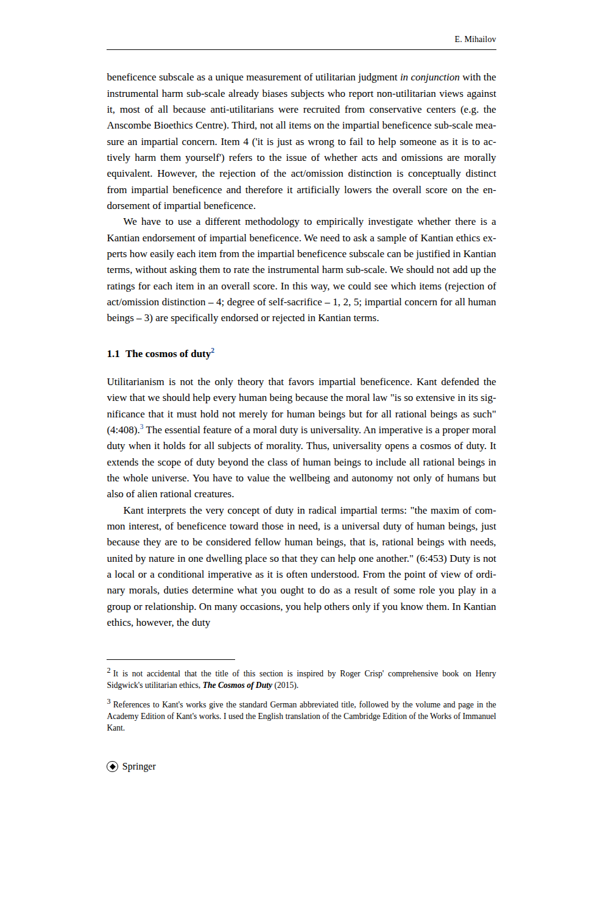E. Mihailov
beneficence subscale as a unique measurement of utilitarian judgment in conjunction with the instrumental harm sub-scale already biases subjects who report non-utilitarian views against it, most of all because anti-utilitarians were recruited from conservative centers (e.g. the Anscombe Bioethics Centre). Third, not all items on the impartial beneficence sub-scale measure an impartial concern. Item 4 ('it is just as wrong to fail to help someone as it is to actively harm them yourself') refers to the issue of whether acts and omissions are morally equivalent. However, the rejection of the act/omission distinction is conceptually distinct from impartial beneficence and therefore it artificially lowers the overall score on the endorsement of impartial beneficence.
We have to use a different methodology to empirically investigate whether there is a Kantian endorsement of impartial beneficence. We need to ask a sample of Kantian ethics experts how easily each item from the impartial beneficence subscale can be justified in Kantian terms, without asking them to rate the instrumental harm sub-scale. We should not add up the ratings for each item in an overall score. In this way, we could see which items (rejection of act/omission distinction – 4; degree of self-sacrifice – 1, 2, 5; impartial concern for all human beings – 3) are specifically endorsed or rejected in Kantian terms.
1.1 The cosmos of duty2
Utilitarianism is not the only theory that favors impartial beneficence. Kant defended the view that we should help every human being because the moral law "is so extensive in its significance that it must hold not merely for human beings but for all rational beings as such" (4:408).3 The essential feature of a moral duty is universality. An imperative is a proper moral duty when it holds for all subjects of morality. Thus, universality opens a cosmos of duty. It extends the scope of duty beyond the class of human beings to include all rational beings in the whole universe. You have to value the wellbeing and autonomy not only of humans but also of alien rational creatures.
Kant interprets the very concept of duty in radical impartial terms: "the maxim of common interest, of beneficence toward those in need, is a universal duty of human beings, just because they are to be considered fellow human beings, that is, rational beings with needs, united by nature in one dwelling place so that they can help one another." (6:453) Duty is not a local or a conditional imperative as it is often understood. From the point of view of ordinary morals, duties determine what you ought to do as a result of some role you play in a group or relationship. On many occasions, you help others only if you know them. In Kantian ethics, however, the duty
2 It is not accidental that the title of this section is inspired by Roger Crisp' comprehensive book on Henry Sidgwick's utilitarian ethics, The Cosmos of Duty (2015).
3 References to Kant's works give the standard German abbreviated title, followed by the volume and page in the Academy Edition of Kant's works. I used the English translation of the Cambridge Edition of the Works of Immanuel Kant.
Springer